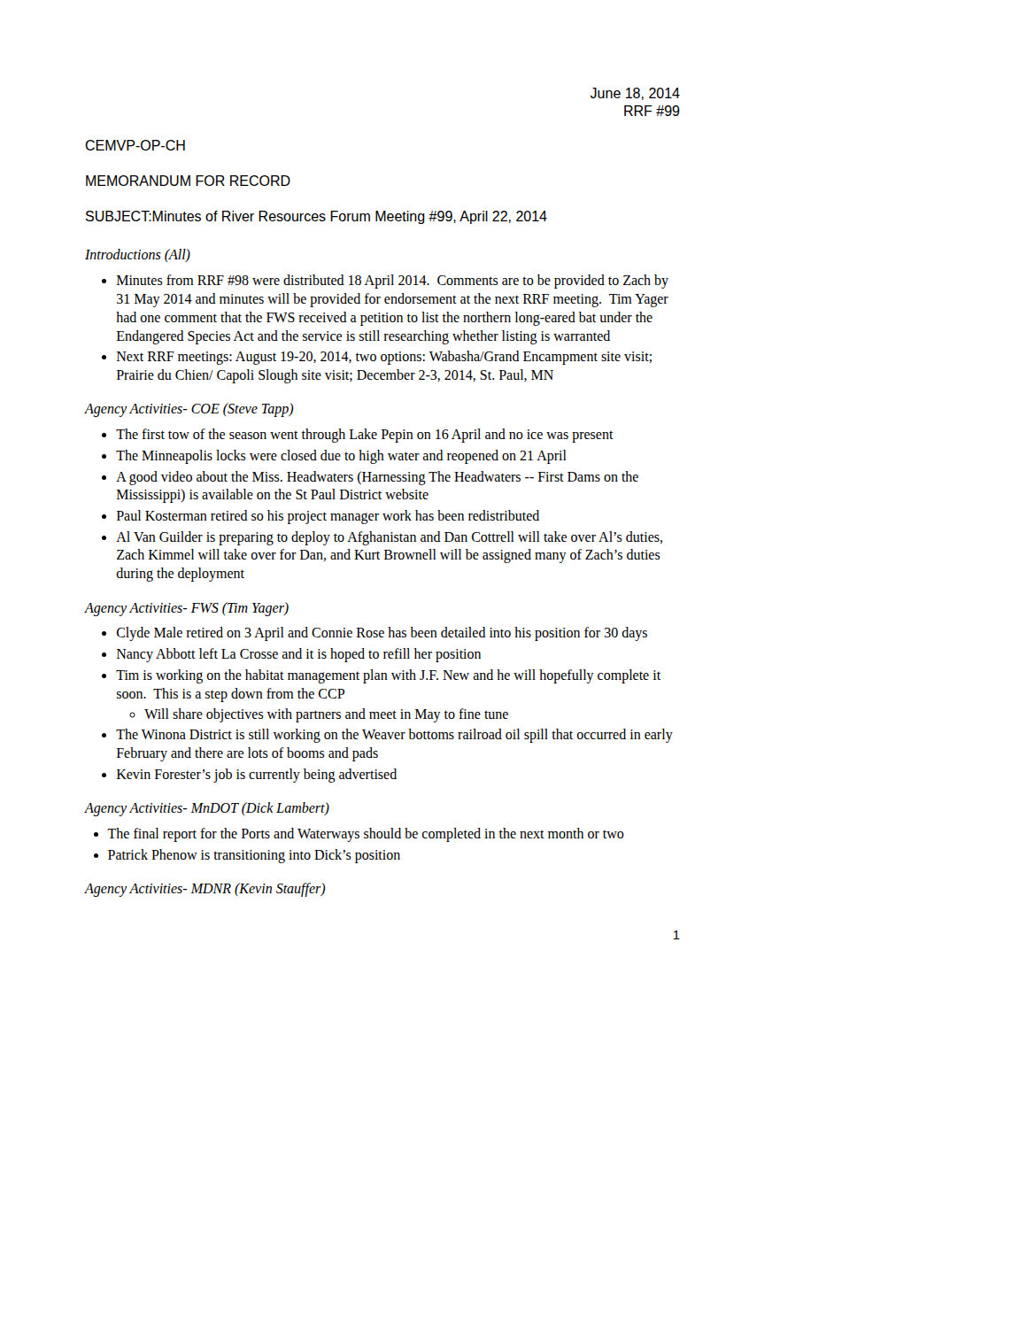June 18, 2014
RRF #99
CEMVP-OP-CH
MEMORANDUM FOR RECORD
SUBJECT: Minutes of River Resources Forum Meeting #99, April 22, 2014
Introductions (All)
Minutes from RRF #98 were distributed 18 April 2014. Comments are to be provided to Zach by 31 May 2014 and minutes will be provided for endorsement at the next RRF meeting. Tim Yager had one comment that the FWS received a petition to list the northern long-eared bat under the Endangered Species Act and the service is still researching whether listing is warranted
Next RRF meetings: August 19-20, 2014, two options: Wabasha/Grand Encampment site visit; Prairie du Chien/ Capoli Slough site visit; December 2-3, 2014, St. Paul, MN
Agency Activities- COE (Steve Tapp)
The first tow of the season went through Lake Pepin on 16 April and no ice was present
The Minneapolis locks were closed due to high water and reopened on 21 April
A good video about the Miss. Headwaters (Harnessing The Headwaters -- First Dams on the Mississippi) is available on the St Paul District website
Paul Kosterman retired so his project manager work has been redistributed
Al Van Guilder is preparing to deploy to Afghanistan and Dan Cottrell will take over Al’s duties, Zach Kimmel will take over for Dan, and Kurt Brownell will be assigned many of Zach’s duties during the deployment
Agency Activities- FWS (Tim Yager)
Clyde Male retired on 3 April and Connie Rose has been detailed into his position for 30 days
Nancy Abbott left La Crosse and it is hoped to refill her position
Tim is working on the habitat management plan with J.F. New and he will hopefully complete it soon. This is a step down from the CCP
Will share objectives with partners and meet in May to fine tune
The Winona District is still working on the Weaver bottoms railroad oil spill that occurred in early February and there are lots of booms and pads
Kevin Forester’s job is currently being advertised
Agency Activities- MnDOT (Dick Lambert)
The final report for the Ports and Waterways should be completed in the next month or two
Patrick Phenow is transitioning into Dick’s position
Agency Activities- MDNR (Kevin Stauffer)
1